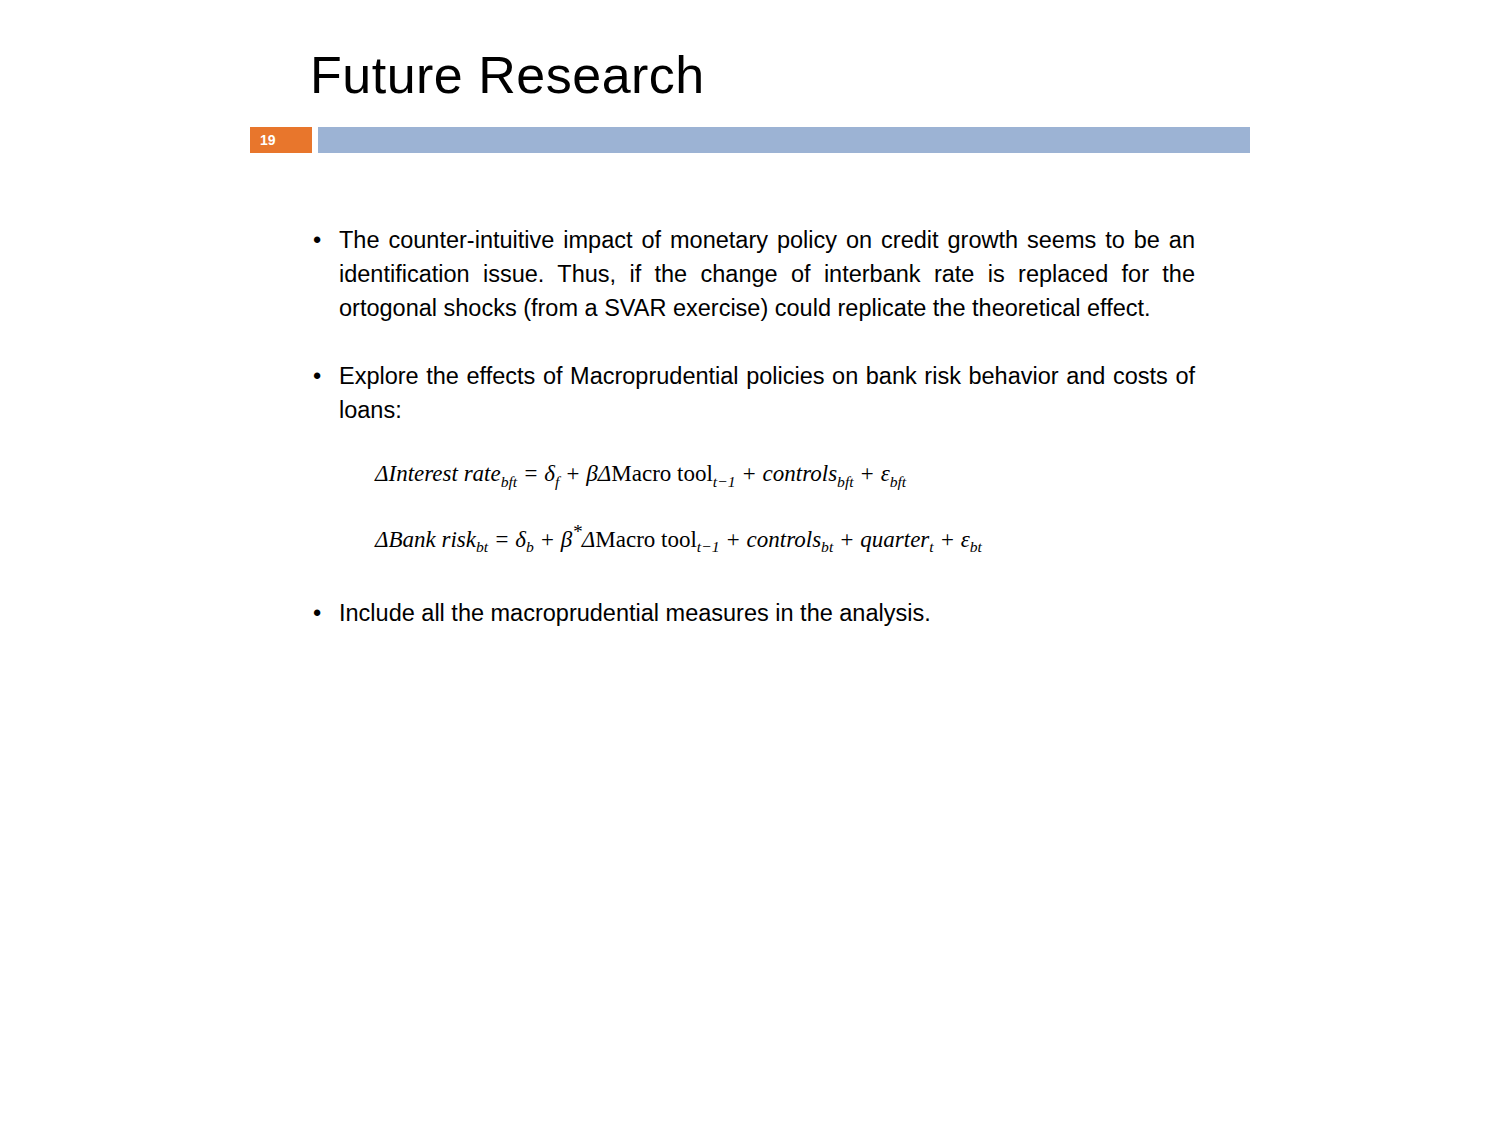Future Research
19
The counter-intuitive impact of monetary policy on credit growth seems to be an identification issue. Thus, if the change of interbank rate is replaced for the ortogonal shocks (from a SVAR exercise) could replicate the theoretical effect.
Explore the effects of Macroprudential policies on bank risk behavior and costs of loans:
ΔInterest ratebft = δf + βΔMacro toolt−1 + controlsbft + εbft
ΔBank riskbt = δb + β*ΔMacro toolt−1 + controlsbt + quartert + εbt
Include all the macroprudential measures in the analysis.